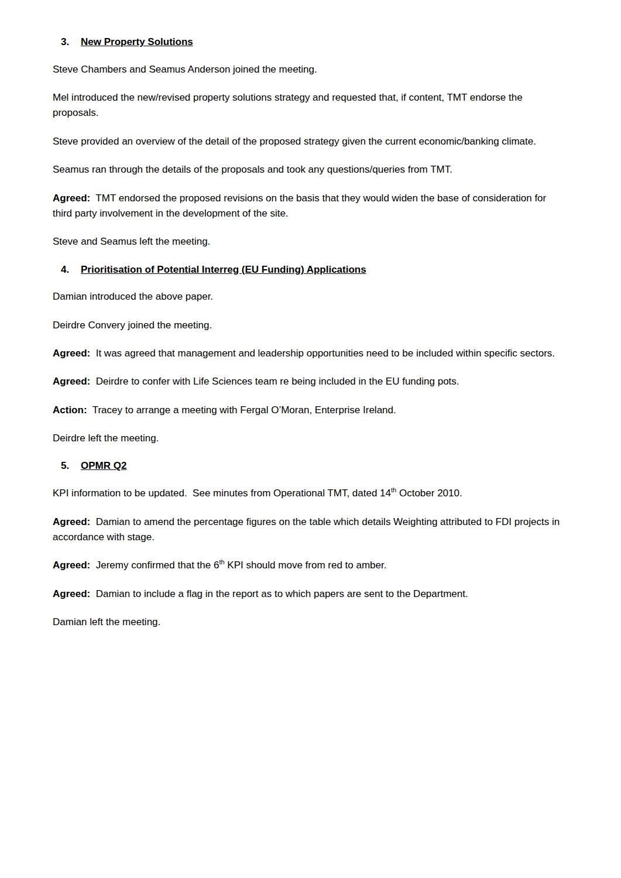New Property Solutions
Steve Chambers and Seamus Anderson joined the meeting.
Mel introduced the new/revised property solutions strategy and requested that, if content, TMT endorse the proposals.
Steve provided an overview of the detail of the proposed strategy given the current economic/banking climate.
Seamus ran through the details of the proposals and took any questions/queries from TMT.
Agreed: TMT endorsed the proposed revisions on the basis that they would widen the base of consideration for third party involvement in the development of the site.
Steve and Seamus left the meeting.
Prioritisation of Potential Interreg (EU Funding) Applications
Damian introduced the above paper.
Deirdre Convery joined the meeting.
Agreed: It was agreed that management and leadership opportunities need to be included within specific sectors.
Agreed: Deirdre to confer with Life Sciences team re being included in the EU funding pots.
Action: Tracey to arrange a meeting with Fergal O’Moran, Enterprise Ireland.
Deirdre left the meeting.
OPMR Q2
KPI information to be updated. See minutes from Operational TMT, dated 14th October 2010.
Agreed: Damian to amend the percentage figures on the table which details Weighting attributed to FDI projects in accordance with stage.
Agreed: Jeremy confirmed that the 6th KPI should move from red to amber.
Agreed: Damian to include a flag in the report as to which papers are sent to the Department.
Damian left the meeting.